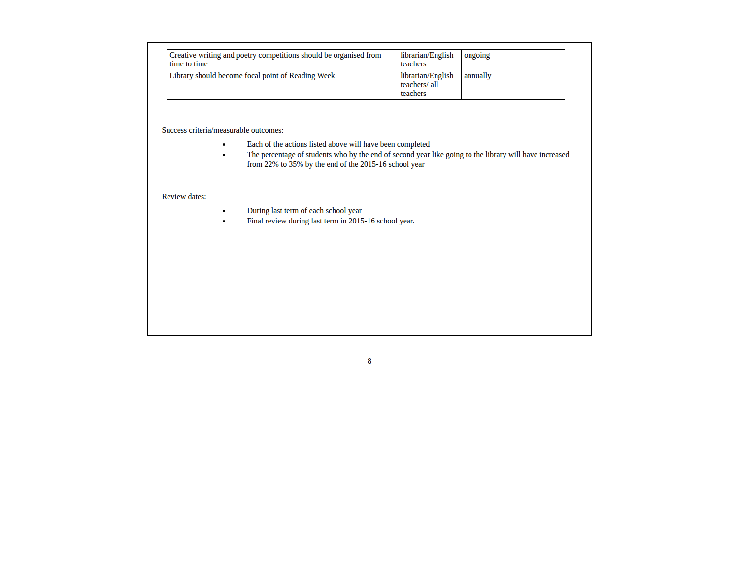| Creative writing and poetry competitions should be organised from time to time | librarian/English teachers | ongoing | |
| Library should become focal point of Reading Week | librarian/English teachers/ all teachers | annually | |
Success criteria/measurable outcomes:
Each of the actions listed above will have been completed
The percentage of students who by the end of second year like going to the library will have increased from 22% to 35% by the end of the 2015-16 school year
Review dates:
During last term of each school year
Final review during last term in 2015-16 school year.
8